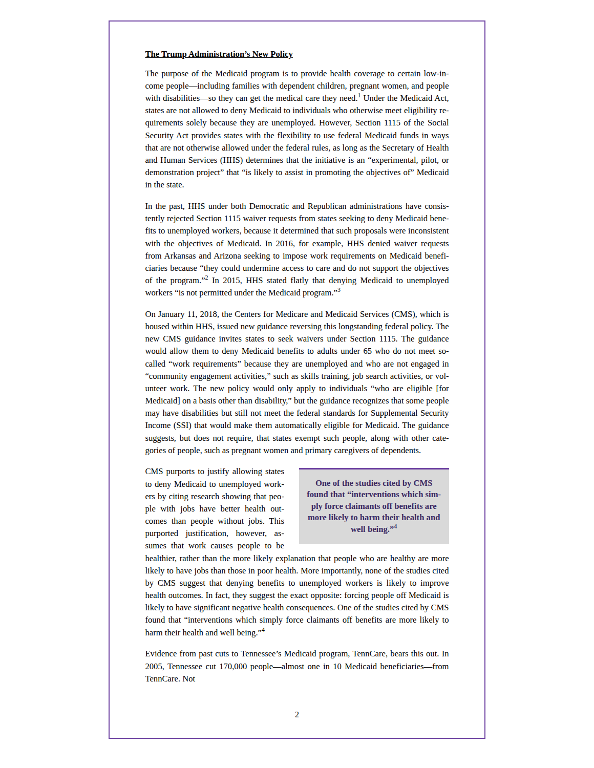The Trump Administration’s New Policy
The purpose of the Medicaid program is to provide health coverage to certain low-income people—including families with dependent children, pregnant women, and people with disabilities—so they can get the medical care they need.1 Under the Medicaid Act, states are not allowed to deny Medicaid to individuals who otherwise meet eligibility requirements solely because they are unemployed. However, Section 1115 of the Social Security Act provides states with the flexibility to use federal Medicaid funds in ways that are not otherwise allowed under the federal rules, as long as the Secretary of Health and Human Services (HHS) determines that the initiative is an “experimental, pilot, or demonstration project” that “is likely to assist in promoting the objectives of” Medicaid in the state.
In the past, HHS under both Democratic and Republican administrations have consistently rejected Section 1115 waiver requests from states seeking to deny Medicaid benefits to unemployed workers, because it determined that such proposals were inconsistent with the objectives of Medicaid. In 2016, for example, HHS denied waiver requests from Arkansas and Arizona seeking to impose work requirements on Medicaid beneficiaries because “they could undermine access to care and do not support the objectives of the program.”2 In 2015, HHS stated flatly that denying Medicaid to unemployed workers “is not permitted under the Medicaid program.”3
On January 11, 2018, the Centers for Medicare and Medicaid Services (CMS), which is housed within HHS, issued new guidance reversing this longstanding federal policy. The new CMS guidance invites states to seek waivers under Section 1115. The guidance would allow them to deny Medicaid benefits to adults under 65 who do not meet so-called “work requirements” because they are unemployed and who are not engaged in “community engagement activities,” such as skills training, job search activities, or volunteer work. The new policy would only apply to individuals “who are eligible [for Medicaid] on a basis other than disability,” but the guidance recognizes that some people may have disabilities but still not meet the federal standards for Supplemental Security Income (SSI) that would make them automatically eligible for Medicaid. The guidance suggests, but does not require, that states exempt such people, along with other categories of people, such as pregnant women and primary caregivers of dependents.
One of the studies cited by CMS found that “interventions which simply force claimants off benefits are more likely to harm their health and well being.”4
CMS purports to justify allowing states to deny Medicaid to unemployed workers by citing research showing that people with jobs have better health outcomes than people without jobs. This purported justification, however, assumes that work causes people to be healthier, rather than the more likely explanation that people who are healthy are more likely to have jobs than those in poor health. More importantly, none of the studies cited by CMS suggest that denying benefits to unemployed workers is likely to improve health outcomes. In fact, they suggest the exact opposite: forcing people off Medicaid is likely to have significant negative health consequences. One of the studies cited by CMS found that “interventions which simply force claimants off benefits are more likely to harm their health and well being.”4
Evidence from past cuts to Tennessee’s Medicaid program, TennCare, bears this out. In 2005, Tennessee cut 170,000 people—almost one in 10 Medicaid beneficiaries—from TennCare. Not
2